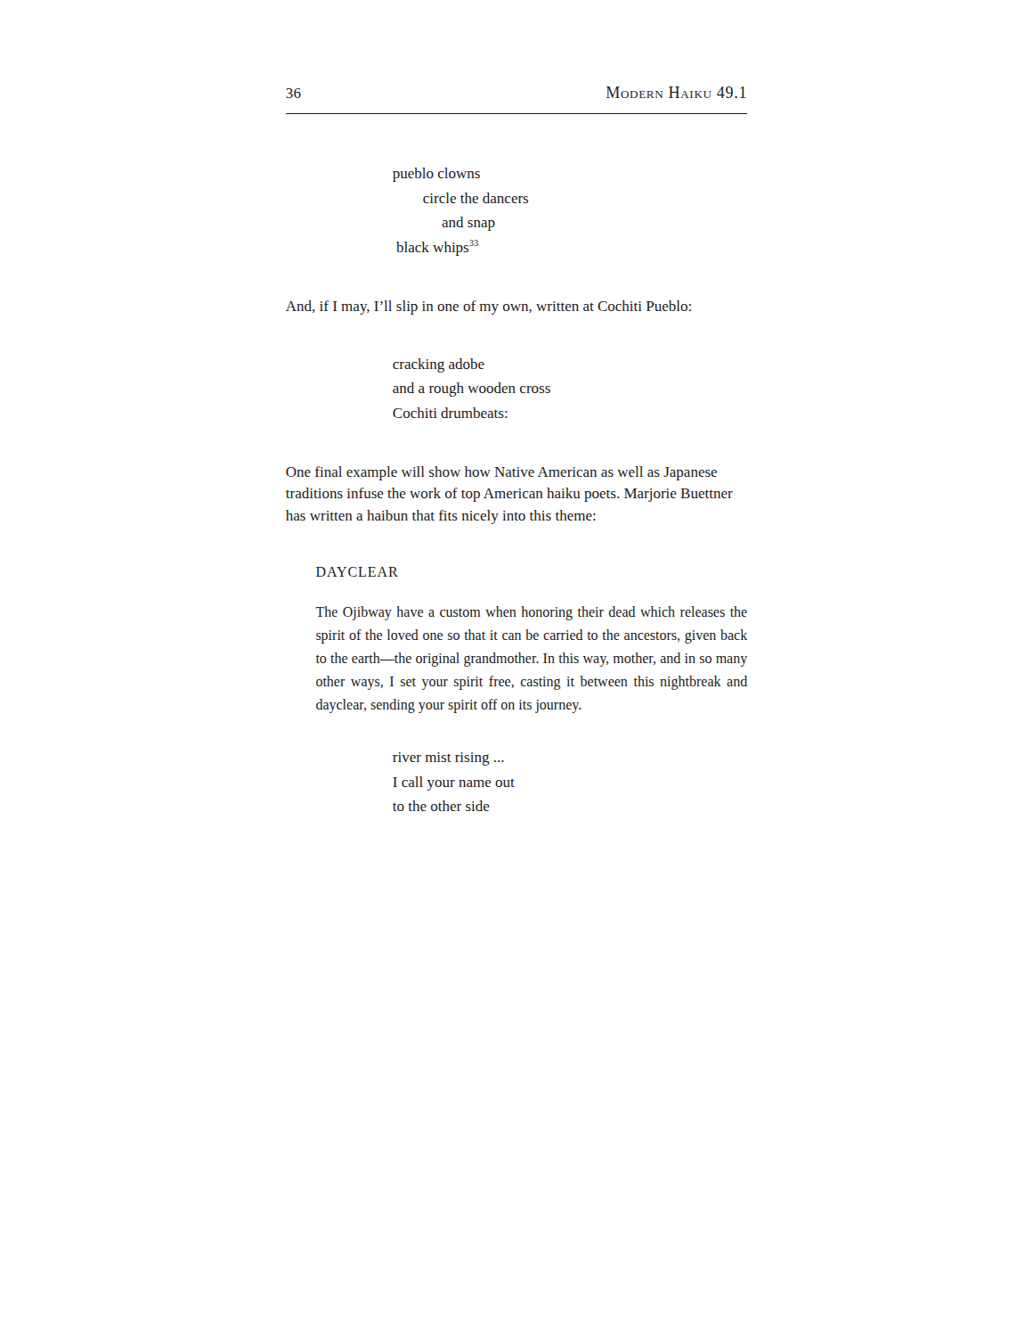36 Modern Haiku 49.1
pueblo clowns circle the dancers and snap black whips33
And, if I may, I’ll slip in one of my own, written at Cochiti Pueblo:
cracking adobe
and a rough wooden cross
Cochiti drumbeats:
One final example will show how Native American as well as Japanese traditions infuse the work of top American haiku poets. Marjorie Buettner has written a haibun that fits nicely into this theme:
DAYCLEAR
The Ojibway have a custom when honoring their dead which releases the spirit of the loved one so that it can be carried to the ancestors, given back to the earth—the original grandmother. In this way, mother, and in so many other ways, I set your spirit free, casting it between this nightbreak and dayclear, sending your spirit off on its journey.
river mist rising ...
I call your name out
to the other side